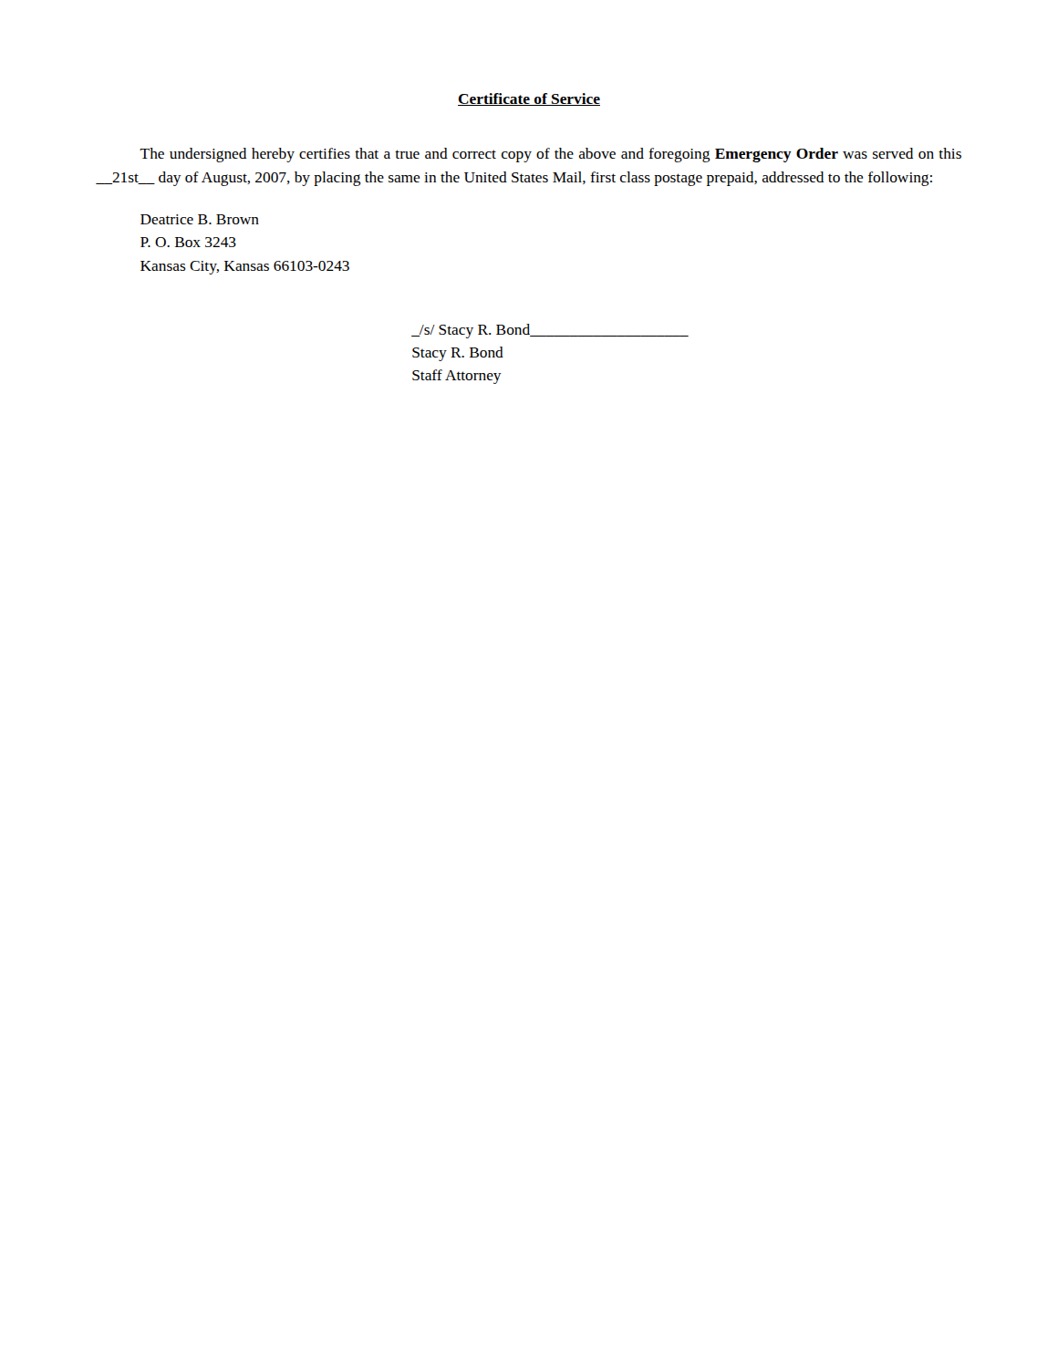Certificate of Service
The undersigned hereby certifies that a true and correct copy of the above and foregoing Emergency Order was served on this __21st__ day of August, 2007, by placing the same in the United States Mail, first class postage prepaid, addressed to the following:
Deatrice B. Brown
P. O. Box 3243
Kansas City, Kansas 66103-0243
_/s/ Stacy R. Bond____________________
Stacy R. Bond
Staff Attorney